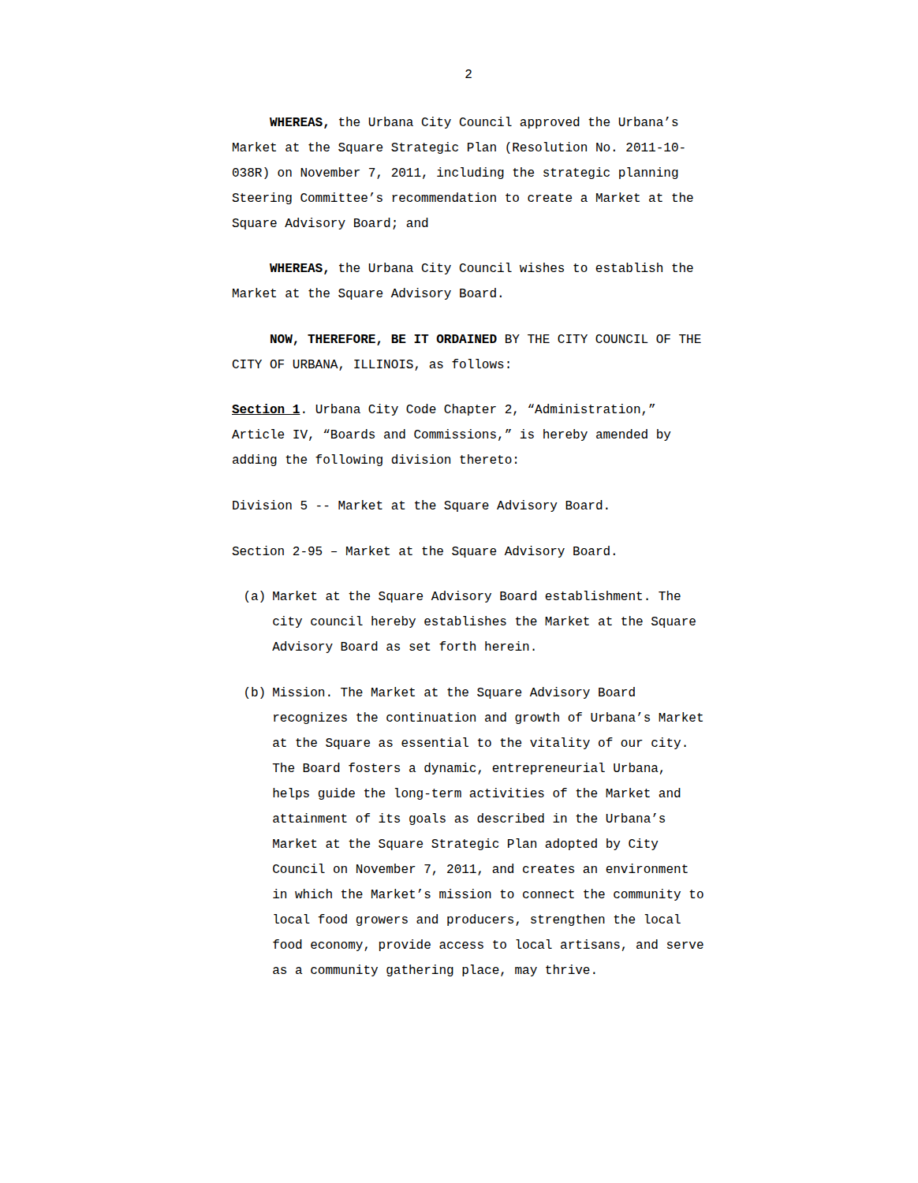2
WHEREAS, the Urbana City Council approved the Urbana’s Market at the Square Strategic Plan (Resolution No. 2011-10-038R) on November 7, 2011, including the strategic planning Steering Committee’s recommendation to create a Market at the Square Advisory Board; and
WHEREAS, the Urbana City Council wishes to establish the Market at the Square Advisory Board.
NOW, THEREFORE, BE IT ORDAINED BY THE CITY COUNCIL OF THE CITY OF URBANA, ILLINOIS, as follows:
Section 1. Urbana City Code Chapter 2, “Administration,” Article IV, “Boards and Commissions,” is hereby amended by adding the following division thereto:
Division 5 -- Market at the Square Advisory Board.
Section 2-95 – Market at the Square Advisory Board.
(a) Market at the Square Advisory Board establishment. The city council hereby establishes the Market at the Square Advisory Board as set forth herein.
(b) Mission. The Market at the Square Advisory Board recognizes the continuation and growth of Urbana’s Market at the Square as essential to the vitality of our city. The Board fosters a dynamic, entrepreneurial Urbana, helps guide the long-term activities of the Market and attainment of its goals as described in the Urbana’s Market at the Square Strategic Plan adopted by City Council on November 7, 2011, and creates an environment in which the Market’s mission to connect the community to local food growers and producers, strengthen the local food economy, provide access to local artisans, and serve as a community gathering place, may thrive.